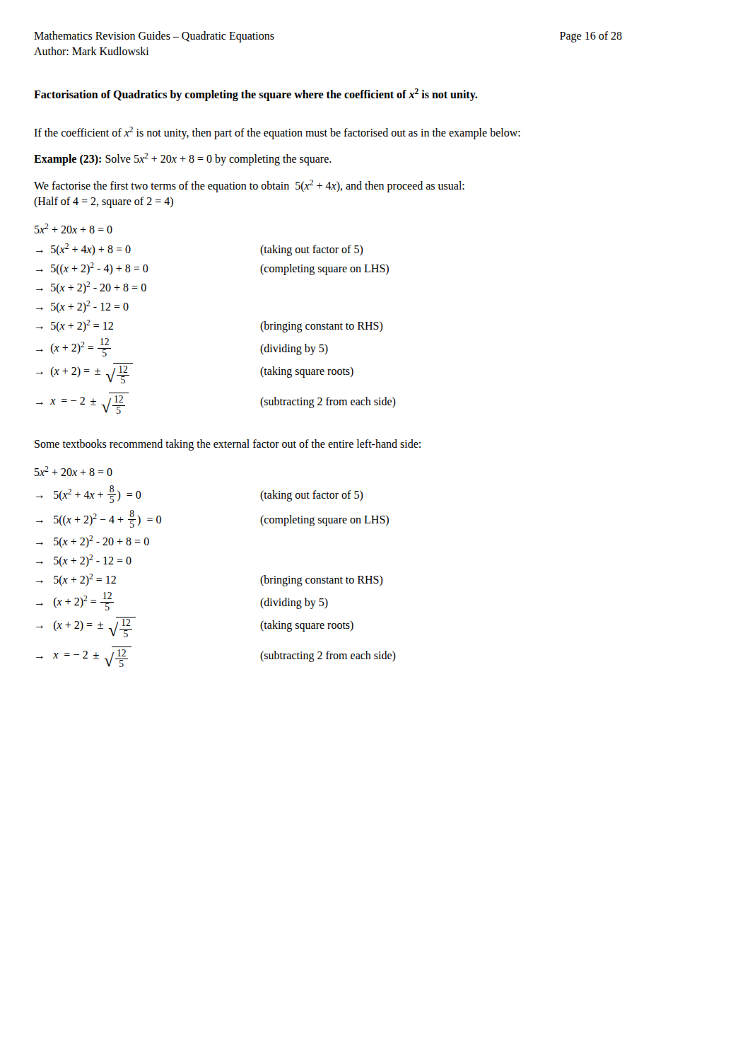Mathematics Revision Guides – Quadratic Equations
Page 16 of 28
Author: Mark Kudlowski
Factorisation of Quadratics by completing the square where the coefficient of x2 is not unity.
If the coefficient of x2 is not unity, then part of the equation must be factorised out as in the example below:
Example (23): Solve 5x2 + 20x + 8 = 0 by completing the square.
We factorise the first two terms of the equation to obtain 5(x2 + 4x), and then proceed as usual:
(Half of 4 = 2, square of 2 = 4)
5x2 + 20x + 8 = 0
→ 5(x2 + 4x) + 8 = 0
(taking out factor of 5)
→ 5((x + 2)2 - 4) + 8 = 0
(completing square on LHS)
→ 5(x + 2)2 - 20 + 8 = 0
→ 5(x + 2)2 - 12 = 0
→ 5(x + 2)2 = 12
(bringing constant to RHS)
→ (x + 2)2 = 125
(dividing by 5)
→ (x + 2) = ± √125
(taking square roots)
→ x = − 2 ± √125
(subtracting 2 from each side)
Some textbooks recommend taking the external factor out of the entire left-hand side:
5x2 + 20x + 8 = 0
→ 5(x2 + 4x + 85) = 0
(taking out factor of 5)
→ 5((x + 2)2 − 4 + 85) = 0
(completing square on LHS)
→ 5(x + 2)2 - 20 + 8 = 0
→ 5(x + 2)2 - 12 = 0
→ 5(x + 2)2 = 12
(bringing constant to RHS)
→ (x + 2)2 = 125
(dividing by 5)
→ (x + 2) = ± √125
(taking square roots)
→ x = − 2 ± √125
(subtracting 2 from each side)